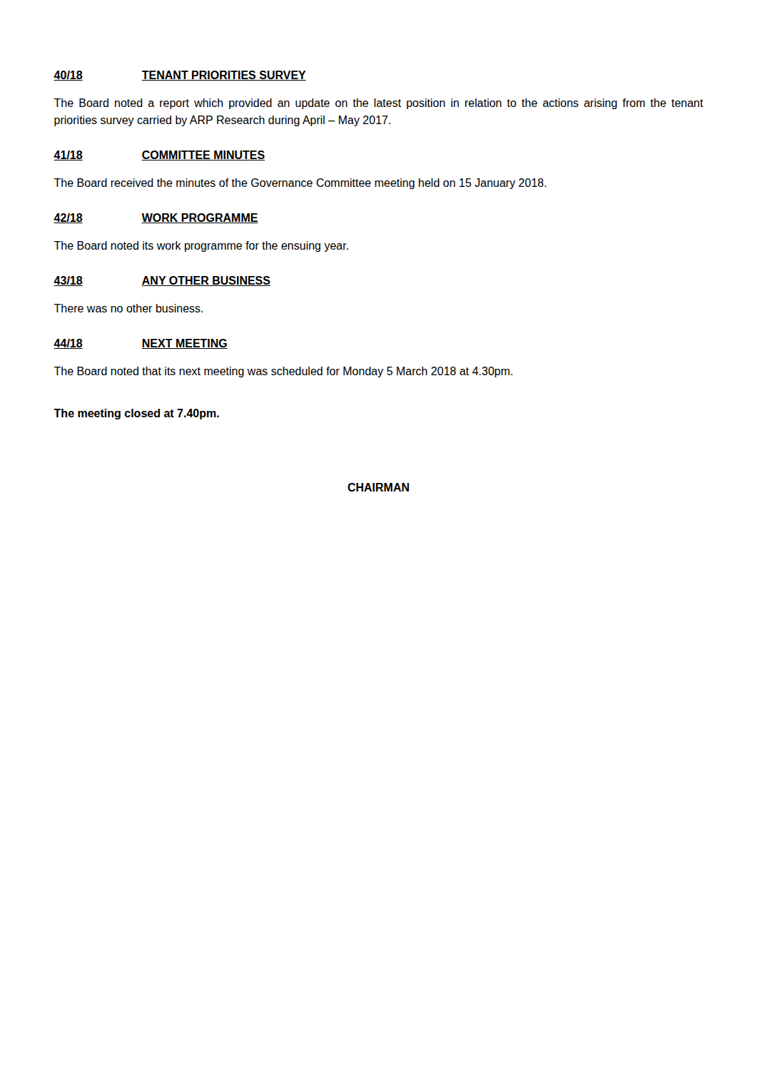40/18 TENANT PRIORITIES SURVEY
The Board noted a report which provided an update on the latest position in relation to the actions arising from the tenant priorities survey carried by ARP Research during April – May 2017.
41/18 COMMITTEE MINUTES
The Board received the minutes of the Governance Committee meeting held on 15 January 2018.
42/18 WORK PROGRAMME
The Board noted its work programme for the ensuing year.
43/18 ANY OTHER BUSINESS
There was no other business.
44/18 NEXT MEETING
The Board noted that its next meeting was scheduled for Monday 5 March 2018 at 4.30pm.
The meeting closed at 7.40pm.
CHAIRMAN